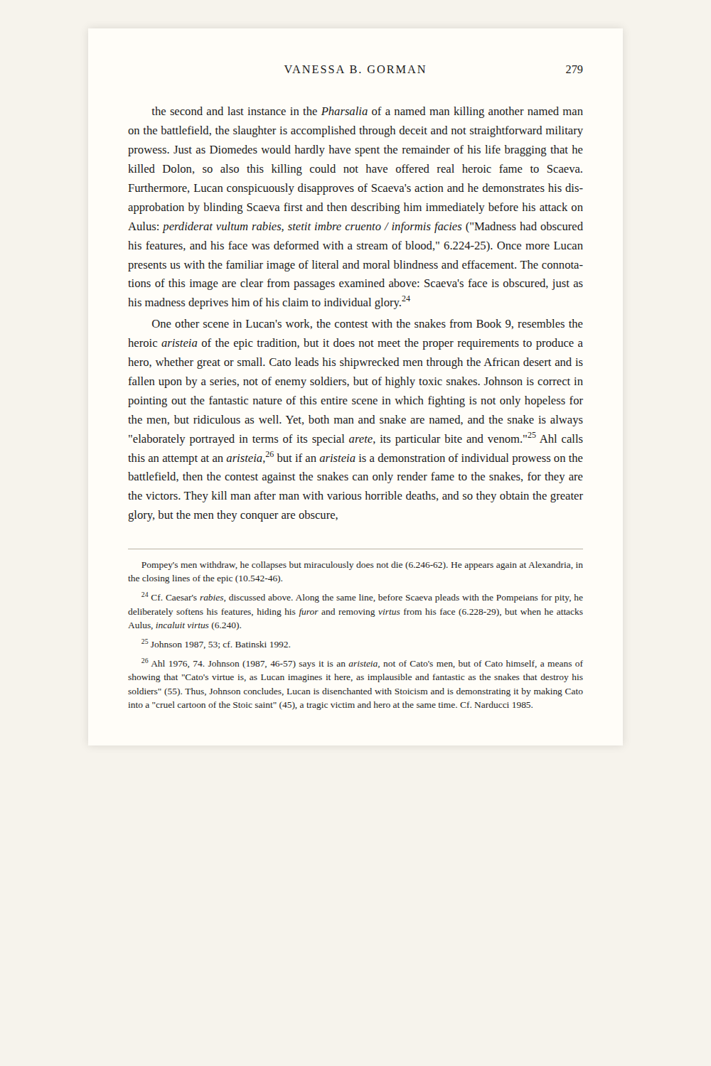VANESSA B. GORMAN 279
the second and last instance in the Pharsalia of a named man killing another named man on the battlefield, the slaughter is accomplished through deceit and not straightforward military prowess. Just as Diomedes would hardly have spent the remainder of his life bragging that he killed Dolon, so also this killing could not have offered real heroic fame to Scaeva. Furthermore, Lucan conspicuously disapproves of Scaeva's action and he demonstrates his disapprobation by blinding Scaeva first and then describing him immediately before his attack on Aulus: perdiderat vultum rabies, stetit imbre cruento / informis facies ("Madness had obscured his features, and his face was deformed with a stream of blood," 6.224-25). Once more Lucan presents us with the familiar image of literal and moral blindness and effacement. The connotations of this image are clear from passages examined above: Scaeva's face is obscured, just as his madness deprives him of his claim to individual glory.24
One other scene in Lucan's work, the contest with the snakes from Book 9, resembles the heroic aristeia of the epic tradition, but it does not meet the proper requirements to produce a hero, whether great or small. Cato leads his shipwrecked men through the African desert and is fallen upon by a series, not of enemy soldiers, but of highly toxic snakes. Johnson is correct in pointing out the fantastic nature of this entire scene in which fighting is not only hopeless for the men, but ridiculous as well. Yet, both man and snake are named, and the snake is always "elaborately portrayed in terms of its special arete, its particular bite and venom."25 Ahl calls this an attempt at an aristeia,26 but if an aristeia is a demonstration of individual prowess on the battlefield, then the contest against the snakes can only render fame to the snakes, for they are the victors. They kill man after man with various horrible deaths, and so they obtain the greater glory, but the men they conquer are obscure,
Pompey's men withdraw, he collapses but miraculously does not die (6.246-62). He appears again at Alexandria, in the closing lines of the epic (10.542-46).
24 Cf. Caesar's rabies, discussed above. Along the same line, before Scaeva pleads with the Pompeians for pity, he deliberately softens his features, hiding his furor and removing virtus from his face (6.228-29), but when he attacks Aulus, incaluit virtus (6.240).
25 Johnson 1987, 53; cf. Batinski 1992.
26 Ahl 1976, 74. Johnson (1987, 46-57) says it is an aristeia, not of Cato's men, but of Cato himself, a means of showing that "Cato's virtue is, as Lucan imagines it here, as implausible and fantastic as the snakes that destroy his soldiers" (55). Thus, Johnson concludes, Lucan is disenchanted with Stoicism and is demonstrating it by making Cato into a "cruel cartoon of the Stoic saint" (45), a tragic victim and hero at the same time. Cf. Narducci 1985.